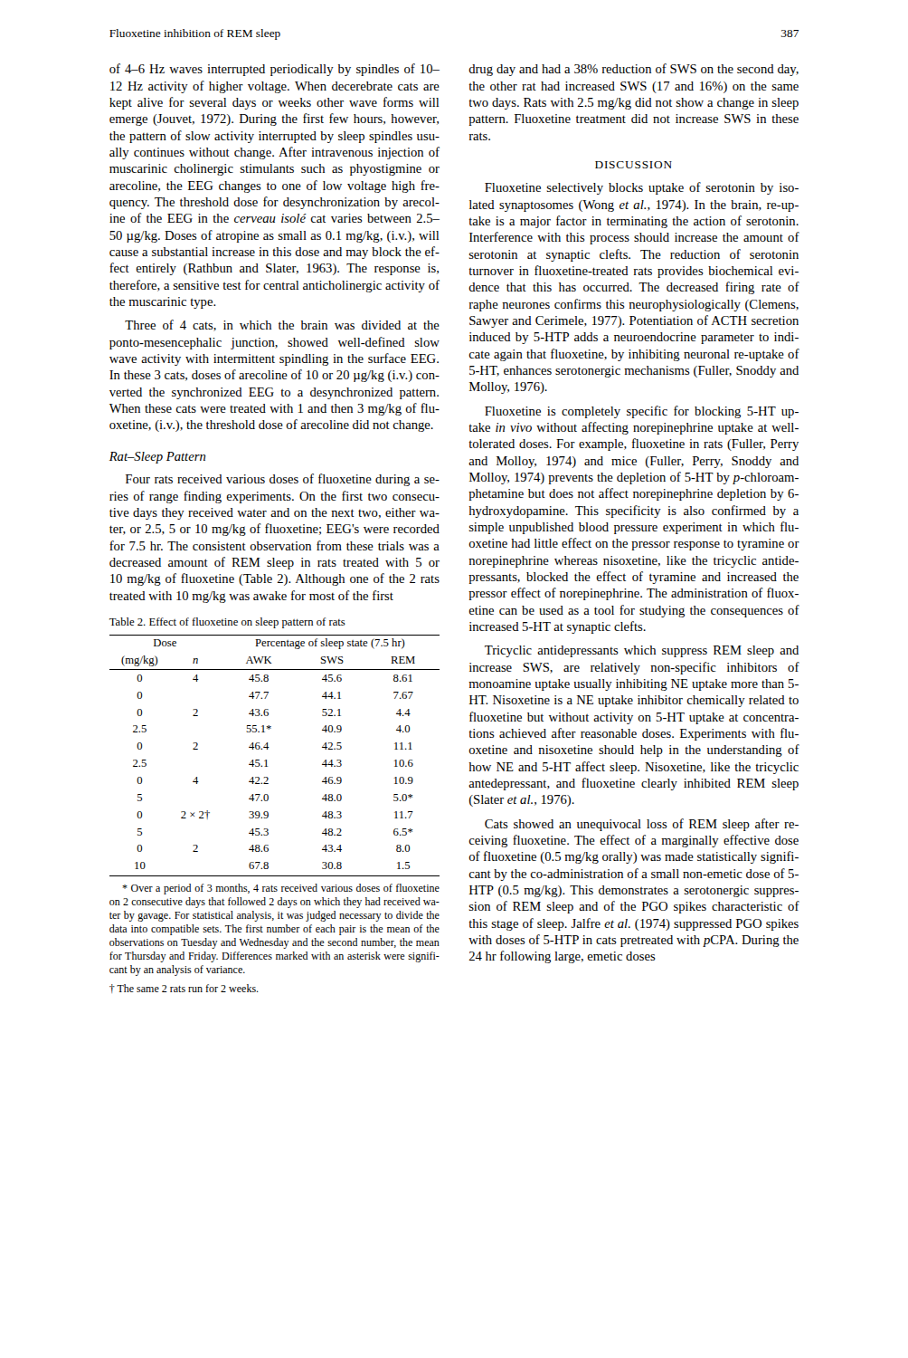Fluoxetine inhibition of REM sleep 387
of 4–6 Hz waves interrupted periodically by spindles of 10–12 Hz activity of higher voltage. When decerebrate cats are kept alive for several days or weeks other wave forms will emerge (Jouvet, 1972). During the first few hours, however, the pattern of slow activity interrupted by sleep spindles usually continues without change. After intravenous injection of muscarinic cholinergic stimulants such as phyostigmine or arecoline, the EEG changes to one of low voltage high frequency. The threshold dose for desynchronization by arecoline of the EEG in the cerveau isolé cat varies between 2.5–50 µg/kg. Doses of atropine as small as 0.1 mg/kg, (i.v.), will cause a substantial increase in this dose and may block the effect entirely (Rathbun and Slater, 1963). The response is, therefore, a sensitive test for central anticholinergic activity of the muscarinic type.
Three of 4 cats, in which the brain was divided at the ponto-mesencephalic junction, showed well-defined slow wave activity with intermittent spindling in the surface EEG. In these 3 cats, doses of arecoline of 10 or 20 µg/kg (i.v.) converted the synchronized EEG to a desynchronized pattern. When these cats were treated with 1 and then 3 mg/kg of fluoxetine, (i.v.), the threshold dose of arecoline did not change.
Rat–Sleep Pattern
Four rats received various doses of fluoxetine during a series of range finding experiments. On the first two consecutive days they received water and on the next two, either water, or 2.5, 5 or 10 mg/kg of fluoxetine; EEG's were recorded for 7.5 hr. The consistent observation from these trials was a decreased amount of REM sleep in rats treated with 5 or 10 mg/kg of fluoxetine (Table 2). Although one of the 2 rats treated with 10 mg/kg was awake for most of the first
Table 2. Effect of fluoxetine on sleep pattern of rats
| Dose | Percentage of sleep state (7.5 hr) |
| --- | --- |
| (mg/kg) | n | AWK | SWS | REM |
| 0 | 4 | 45.8 | 45.6 | 8.61 |
| 0 | | 47.7 | 44.1 | 7.67 |
| 0 | 2 | 43.6 | 52.1 | 4.4 |
| 2.5 | | 55.1* | 40.9 | 4.0 |
| 0 | 2 | 46.4 | 42.5 | 11.1 |
| 2.5 | | 45.1 | 44.3 | 10.6 |
| 0 | 4 | 42.2 | 46.9 | 10.9 |
| 5 | | 47.0 | 48.0 | 5.0* |
| 0 | 2 × 2† | 39.9 | 48.3 | 11.7 |
| 5 | | 45.3 | 48.2 | 6.5* |
| 0 | 2 | 48.6 | 43.4 | 8.0 |
| 10 | | 67.8 | 30.8 | 1.5 |
* Over a period of 3 months, 4 rats received various doses of fluoxetine on 2 consecutive days that followed 2 days on which they had received water by gavage. For statistical analysis, it was judged necessary to divide the data into compatible sets. The first number of each pair is the mean of the observations on Tuesday and Wednesday and the second number, the mean for Thursday and Friday. Differences marked with an asterisk were significant by an analysis of variance.
† The same 2 rats run for 2 weeks.
drug day and had a 38% reduction of SWS on the second day, the other rat had increased SWS (17 and 16%) on the same two days. Rats with 2.5 mg/kg did not show a change in sleep pattern. Fluoxetine treatment did not increase SWS in these rats.
Discussion
Fluoxetine selectively blocks uptake of serotonin by isolated synaptosomes (Wong et al., 1974). In the brain, re-uptake is a major factor in terminating the action of serotonin. Interference with this process should increase the amount of serotonin at synaptic clefts. The reduction of serotonin turnover in fluoxetine-treated rats provides biochemical evidence that this has occurred. The decreased firing rate of raphe neurones confirms this neurophysiologically (Clemens, Sawyer and Cerimele, 1977). Potentiation of ACTH secretion induced by 5-HTP adds a neuroendocrine parameter to indicate again that fluoxetine, by inhibiting neuronal re-uptake of 5-HT, enhances serotonergic mechanisms (Fuller, Snoddy and Molloy, 1976).
Fluoxetine is completely specific for blocking 5-HT uptake in vivo without affecting norepinephrine uptake at well-tolerated doses. For example, fluoxetine in rats (Fuller, Perry and Molloy, 1974) and mice (Fuller, Perry, Snoddy and Molloy, 1974) prevents the depletion of 5-HT by p-chloroamphetamine but does not affect norepinephrine depletion by 6-hydroxydopamine. This specificity is also confirmed by a simple unpublished blood pressure experiment in which fluoxetine had little effect on the pressor response to tyramine or norepinephrine whereas nisoxetine, like the tricyclic antidepressants, blocked the effect of tyramine and increased the pressor effect of norepinephrine. The administration of fluoxetine can be used as a tool for studying the consequences of increased 5-HT at synaptic clefts.
Tricyclic antidepressants which suppress REM sleep and increase SWS, are relatively non-specific inhibitors of monoamine uptake usually inhibiting NE uptake more than 5-HT. Nisoxetine is a NE uptake inhibitor chemically related to fluoxetine but without activity on 5-HT uptake at concentrations achieved after reasonable doses. Experiments with fluoxetine and nisoxetine should help in the understanding of how NE and 5-HT affect sleep. Nisoxetine, like the tricyclic antedepressant, and fluoxetine clearly inhibited REM sleep (Slater et al., 1976).
Cats showed an unequivocal loss of REM sleep after receiving fluoxetine. The effect of a marginally effective dose of fluoxetine (0.5 mg/kg orally) was made statistically significant by the co-administration of a small non-emetic dose of 5-HTP (0.5 mg/kg). This demonstrates a serotonergic suppression of REM sleep and of the PGO spikes characteristic of this stage of sleep. Jalfre et al. (1974) suppressed PGO spikes with doses of 5-HTP in cats pretreated with p CPA. During the 24 hr following large, emetic doses